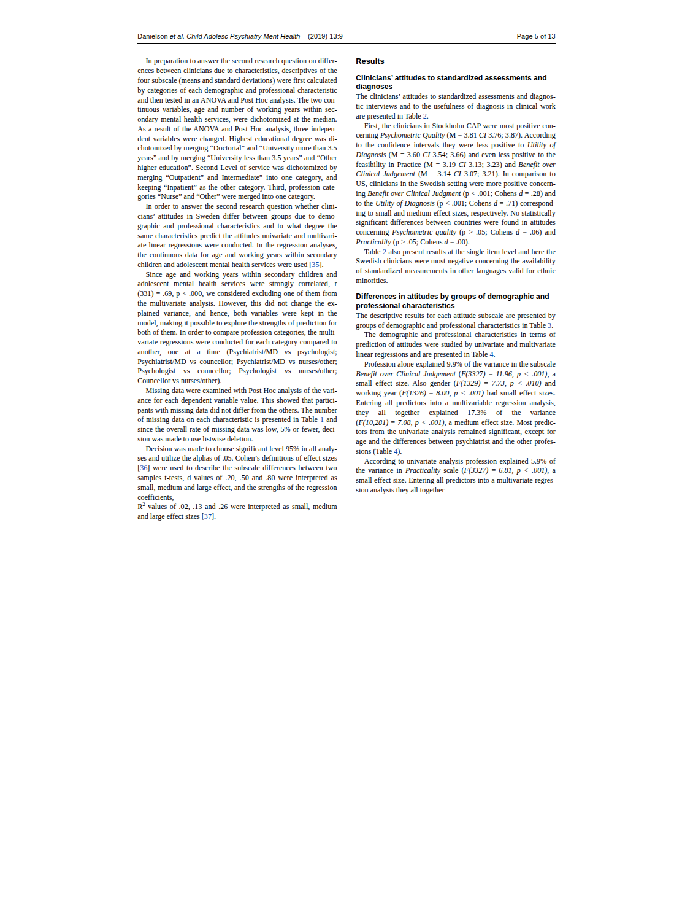Danielson et al. Child Adolesc Psychiatry Ment Health (2019) 13:9
Page 5 of 13
In preparation to answer the second research question on differences between clinicians due to characteristics, descriptives of the four subscale (means and standard deviations) were first calculated by categories of each demographic and professional characteristic and then tested in an ANOVA and Post Hoc analysis. The two continuous variables, age and number of working years within secondary mental health services, were dichotomized at the median. As a result of the ANOVA and Post Hoc analysis, three independent variables were changed. Highest educational degree was dichotomized by merging “Doctorial” and “University more than 3.5 years” and by merging “University less than 3.5 years” and “Other higher education”. Second Level of service was dichotomized by merging “Outpatient” and Intermediate” into one category, and keeping “Inpatient” as the other category. Third, profession categories “Nurse” and “Other” were merged into one category.
In order to answer the second research question whether clinicians’ attitudes in Sweden differ between groups due to demographic and professional characteristics and to what degree the same characteristics predict the attitudes univariate and multivariate linear regressions were conducted. In the regression analyses, the continuous data for age and working years within secondary children and adolescent mental health services were used [35].
Since age and working years within secondary children and adolescent mental health services were strongly correlated, r (331) = .69, p < .000, we considered excluding one of them from the multivariate analysis. However, this did not change the explained variance, and hence, both variables were kept in the model, making it possible to explore the strengths of prediction for both of them. In order to compare profession categories, the multivariate regressions were conducted for each category compared to another, one at a time (Psychiatrist/MD vs psychologist; Psychiatrist/MD vs councellor; Psychiatrist/MD vs nurses/other; Psychologist vs councellor; Psychologist vs nurses/other; Councellor vs nurses/other).
Missing data were examined with Post Hoc analysis of the variance for each dependent variable value. This showed that participants with missing data did not differ from the others. The number of missing data on each characteristic is presented in Table 1 and since the overall rate of missing data was low, 5% or fewer, decision was made to use listwise deletion.
Decision was made to choose significant level 95% in all analyses and utilize the alphas of .05. Cohen’s definitions of effect sizes [36] were used to describe the subscale differences between two samples t-tests, d values of .20, .50 and .80 were interpreted as small, medium and large effect, and the strengths of the regression coefficients,
R2 values of .02, .13 and .26 were interpreted as small, medium and large effect sizes [37].
Results
Clinicians’ attitudes to standardized assessments and diagnoses
The clinicians’ attitudes to standardized assessments and diagnostic interviews and to the usefulness of diagnosis in clinical work are presented in Table 2.
First, the clinicians in Stockholm CAP were most positive concerning Psychometric Quality (M = 3.81 CI 3.76; 3.87). According to the confidence intervals they were less positive to Utility of Diagnosis (M = 3.60 CI 3.54; 3.66) and even less positive to the feasibility in Practice (M = 3.19 CI 3.13; 3.23) and Benefit over Clinical Judgement (M = 3.14 CI 3.07; 3.21). In comparison to US, clinicians in the Swedish setting were more positive concerning Benefit over Clinical Judgment (p < .001; Cohens d = .28) and to the Utility of Diagnosis (p < .001; Cohens d = .71) corresponding to small and medium effect sizes, respectively. No statistically significant differences between countries were found in attitudes concerning Psychometric quality (p > .05; Cohens d = .06) and Practicality (p > .05; Cohens d = .00).
Table 2 also present results at the single item level and here the Swedish clinicians were most negative concerning the availability of standardized measurements in other languages valid for ethnic minorities.
Differences in attitudes by groups of demographic and professional characteristics
The descriptive results for each attitude subscale are presented by groups of demographic and professional characteristics in Table 3.
The demographic and professional characteristics in terms of prediction of attitudes were studied by univariate and multivariate linear regressions and are presented in Table 4.
Profession alone explained 9.9% of the variance in the subscale Benefit over Clinical Judgement (F(3327) = 11.96, p < .001), a small effect size. Also gender (F(1329) = 7.73, p < .010) and working year (F(1326) = 8.00, p < .001) had small effect sizes. Entering all predictors into a multivariable regression analysis, they all together explained 17.3% of the variance (F(10,281) = 7.08, p < .001), a medium effect size. Most predictors from the univariate analysis remained significant, except for age and the differences between psychiatrist and the other professions (Table 4).
According to univariate analysis profession explained 5.9% of the variance in Practicality scale (F(3327) = 6.81, p < .001), a small effect size. Entering all predictors into a multivariate regression analysis they all together